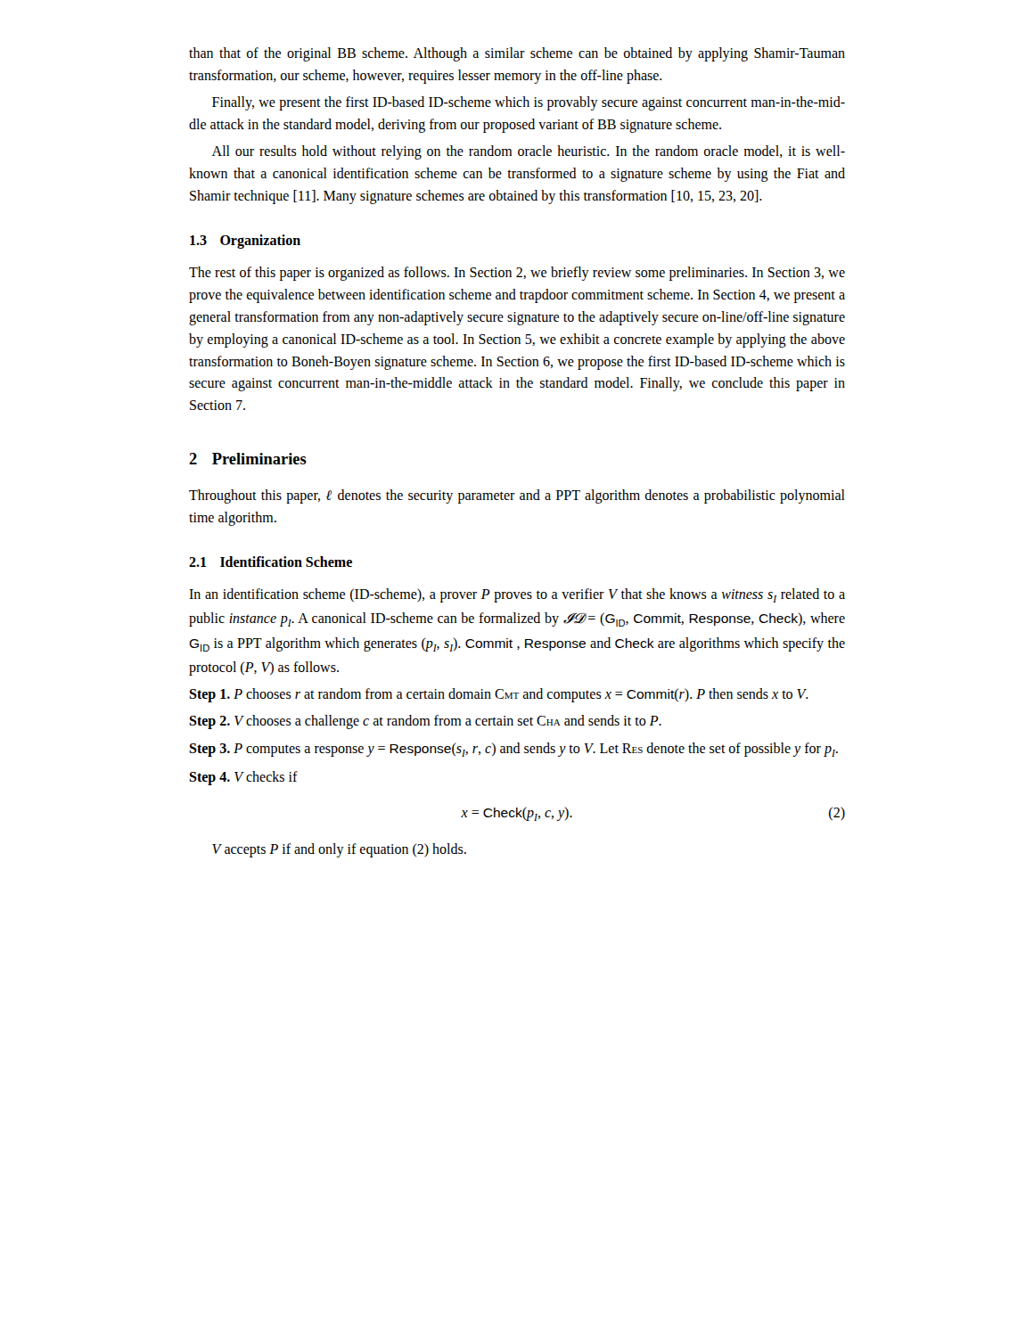than that of the original BB scheme. Although a similar scheme can be obtained by applying Shamir-Tauman transformation, our scheme, however, requires lesser memory in the off-line phase.
Finally, we present the first ID-based ID-scheme which is provably secure against concurrent man-in-the-middle attack in the standard model, deriving from our proposed variant of BB signature scheme.
All our results hold without relying on the random oracle heuristic. In the random oracle model, it is well-known that a canonical identification scheme can be transformed to a signature scheme by using the Fiat and Shamir technique [11]. Many signature schemes are obtained by this transformation [10, 15, 23, 20].
1.3 Organization
The rest of this paper is organized as follows. In Section 2, we briefly review some preliminaries. In Section 3, we prove the equivalence between identification scheme and trapdoor commitment scheme. In Section 4, we present a general transformation from any non-adaptively secure signature to the adaptively secure on-line/off-line signature by employing a canonical ID-scheme as a tool. In Section 5, we exhibit a concrete example by applying the above transformation to Boneh-Boyen signature scheme. In Section 6, we propose the first ID-based ID-scheme which is secure against concurrent man-in-the-middle attack in the standard model. Finally, we conclude this paper in Section 7.
2 Preliminaries
Throughout this paper, ℓ denotes the security parameter and a PPT algorithm denotes a probabilistic polynomial time algorithm.
2.1 Identification Scheme
In an identification scheme (ID-scheme), a prover P proves to a verifier V that she knows a witness sI related to a public instance pI. A canonical ID-scheme can be formalized by 𝓘𝓓 = (GID, Commit, Response, Check), where GID is a PPT algorithm which generates (pI, sI). Commit , Response and Check are algorithms which specify the protocol (P, V) as follows.
Step 1. P chooses r at random from a certain domain Cmt and computes x = Commit(r). P then sends x to V.
Step 2. V chooses a challenge c at random from a certain set Cha and sends it to P.
Step 3. P computes a response y = Response(sI, r, c) and sends y to V. Let Res denote the set of possible y for pI.
Step 4. V checks if
x = Check(pI, c, y).(2)
V accepts P if and only if equation (2) holds.